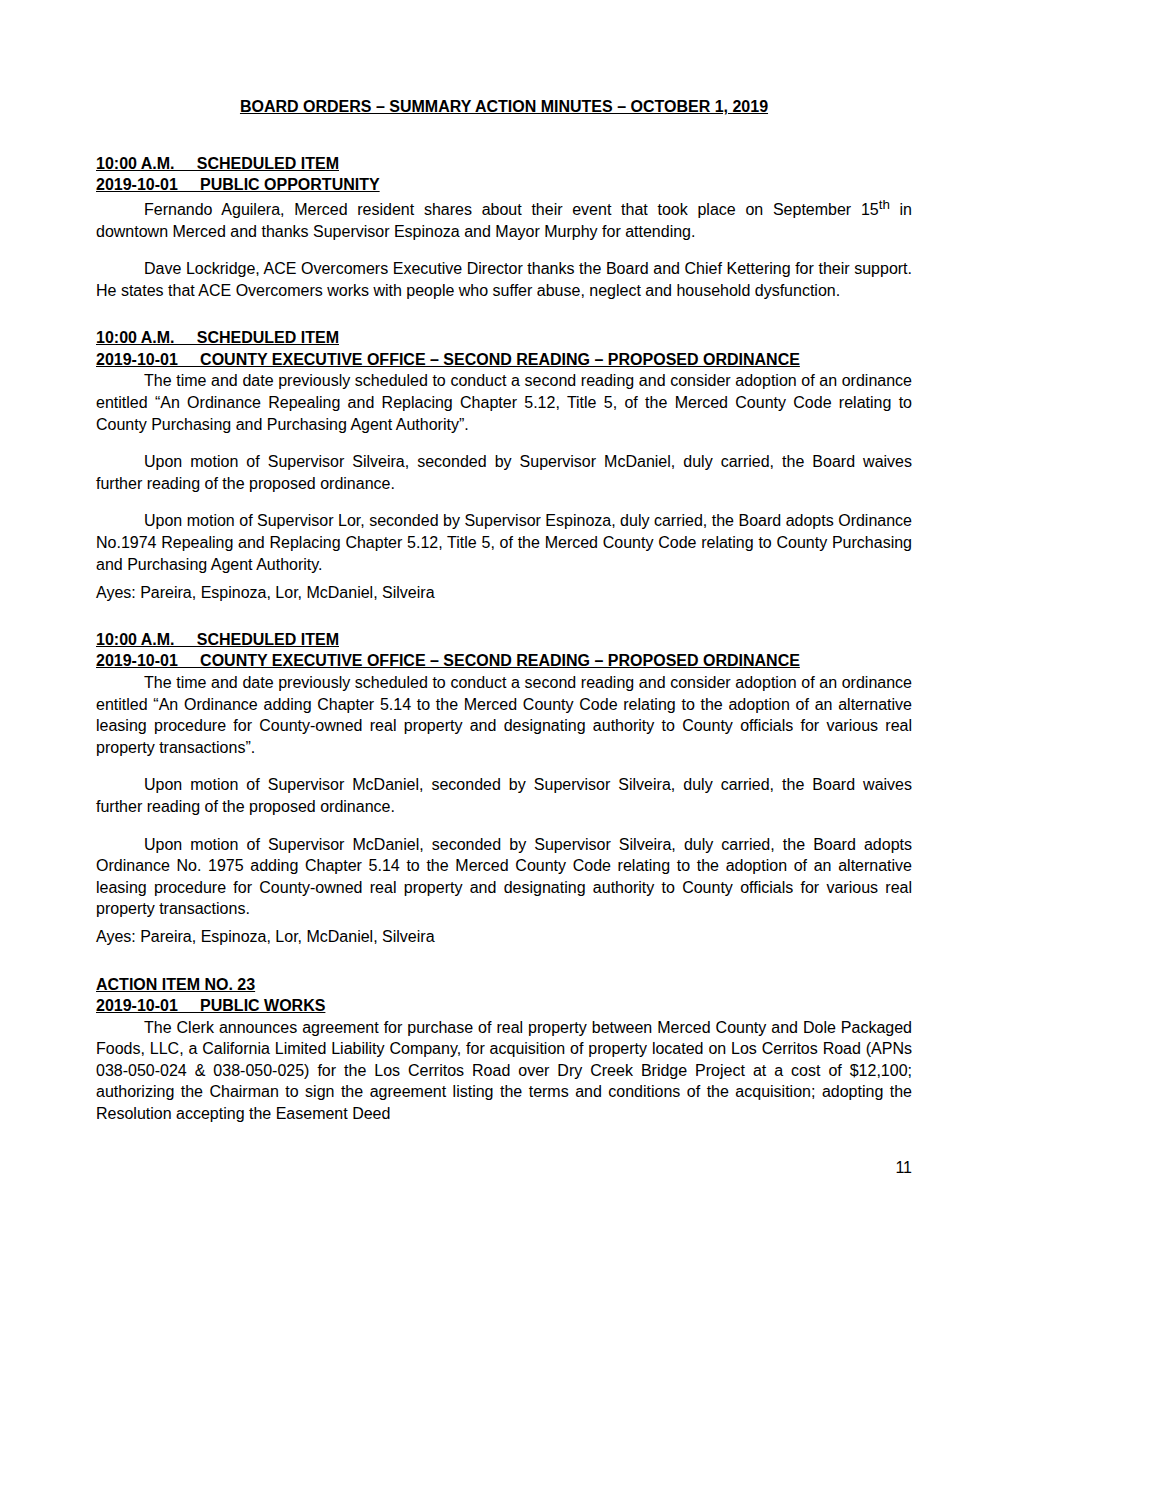BOARD ORDERS – SUMMARY ACTION MINUTES – OCTOBER 1, 2019
10:00 A.M. SCHEDULED ITEM 2019-10-01 PUBLIC OPPORTUNITY
Fernando Aguilera, Merced resident shares about their event that took place on September 15th in downtown Merced and thanks Supervisor Espinoza and Mayor Murphy for attending.
Dave Lockridge, ACE Overcomers Executive Director thanks the Board and Chief Kettering for their support. He states that ACE Overcomers works with people who suffer abuse, neglect and household dysfunction.
10:00 A.M. SCHEDULED ITEM 2019-10-01 COUNTY EXECUTIVE OFFICE – SECOND READING – PROPOSED ORDINANCE
The time and date previously scheduled to conduct a second reading and consider adoption of an ordinance entitled “An Ordinance Repealing and Replacing Chapter 5.12, Title 5, of the Merced County Code relating to County Purchasing and Purchasing Agent Authority”.
Upon motion of Supervisor Silveira, seconded by Supervisor McDaniel, duly carried, the Board waives further reading of the proposed ordinance.
Upon motion of Supervisor Lor, seconded by Supervisor Espinoza, duly carried, the Board adopts Ordinance No.1974 Repealing and Replacing Chapter 5.12, Title 5, of the Merced County Code relating to County Purchasing and Purchasing Agent Authority.
Ayes: Pareira, Espinoza, Lor, McDaniel, Silveira
10:00 A.M. SCHEDULED ITEM 2019-10-01 COUNTY EXECUTIVE OFFICE – SECOND READING – PROPOSED ORDINANCE
The time and date previously scheduled to conduct a second reading and consider adoption of an ordinance entitled “An Ordinance adding Chapter 5.14 to the Merced County Code relating to the adoption of an alternative leasing procedure for County-owned real property and designating authority to County officials for various real property transactions”.
Upon motion of Supervisor McDaniel, seconded by Supervisor Silveira, duly carried, the Board waives further reading of the proposed ordinance.
Upon motion of Supervisor McDaniel, seconded by Supervisor Silveira, duly carried, the Board adopts Ordinance No. 1975 adding Chapter 5.14 to the Merced County Code relating to the adoption of an alternative leasing procedure for County-owned real property and designating authority to County officials for various real property transactions.
Ayes: Pareira, Espinoza, Lor, McDaniel, Silveira
ACTION ITEM NO. 23 2019-10-01 PUBLIC WORKS
The Clerk announces agreement for purchase of real property between Merced County and Dole Packaged Foods, LLC, a California Limited Liability Company, for acquisition of property located on Los Cerritos Road (APNs 038-050-024 & 038-050-025) for the Los Cerritos Road over Dry Creek Bridge Project at a cost of $12,100; authorizing the Chairman to sign the agreement listing the terms and conditions of the acquisition; adopting the Resolution accepting the Easement Deed
11